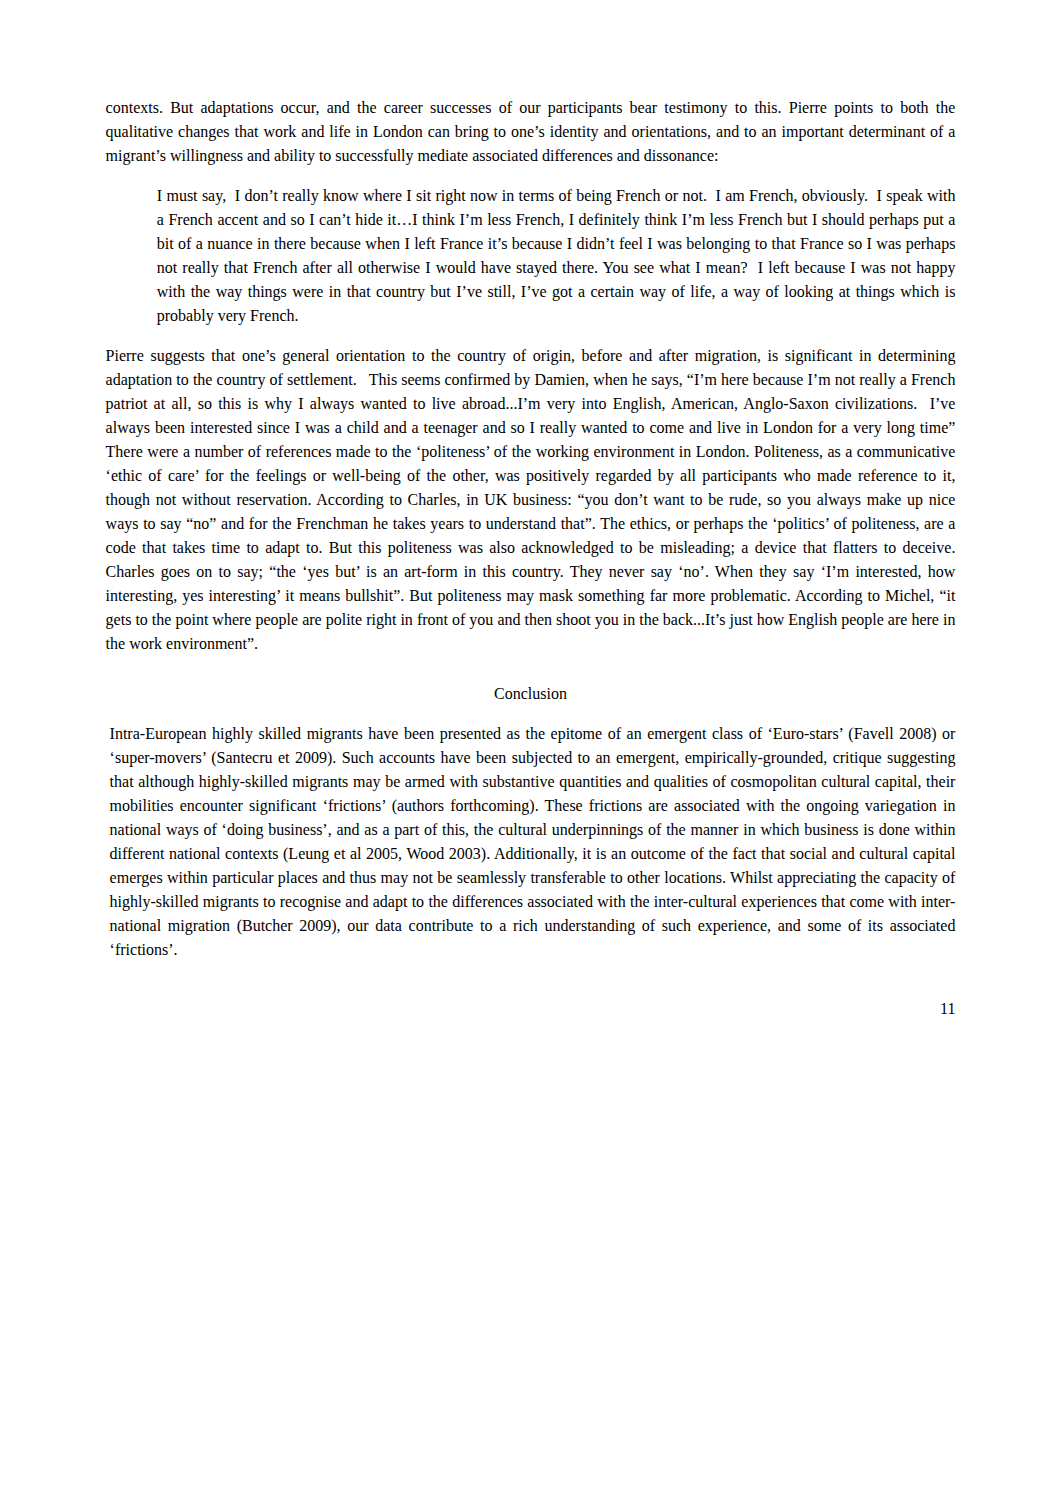contexts. But adaptations occur, and the career successes of our participants bear testimony to this. Pierre points to both the qualitative changes that work and life in London can bring to one’s identity and orientations, and to an important determinant of a migrant’s willingness and ability to successfully mediate associated differences and dissonance:
I must say, I don’t really know where I sit right now in terms of being French or not. I am French, obviously. I speak with a French accent and so I can’t hide it…I think I’m less French, I definitely think I’m less French but I should perhaps put a bit of a nuance in there because when I left France it’s because I didn’t feel I was belonging to that France so I was perhaps not really that French after all otherwise I would have stayed there. You see what I mean? I left because I was not happy with the way things were in that country but I’ve still, I’ve got a certain way of life, a way of looking at things which is probably very French.
Pierre suggests that one’s general orientation to the country of origin, before and after migration, is significant in determining adaptation to the country of settlement. This seems confirmed by Damien, when he says, “I’m here because I’m not really a French patriot at all, so this is why I always wanted to live abroad...I’m very into English, American, Anglo-Saxon civilizations. I’ve always been interested since I was a child and a teenager and so I really wanted to come and live in London for a very long time” There were a number of references made to the ‘politeness’ of the working environment in London. Politeness, as a communicative ‘ethic of care’ for the feelings or well-being of the other, was positively regarded by all participants who made reference to it, though not without reservation. According to Charles, in UK business: “you don’t want to be rude, so you always make up nice ways to say “no” and for the Frenchman he takes years to understand that”. The ethics, or perhaps the ‘politics’ of politeness, are a code that takes time to adapt to. But this politeness was also acknowledged to be misleading; a device that flatters to deceive. Charles goes on to say; “the ‘yes but’ is an art-form in this country. They never say ‘no’. When they say ‘I’m interested, how interesting, yes interesting’ it means bullshit”. But politeness may mask something far more problematic. According to Michel, “it gets to the point where people are polite right in front of you and then shoot you in the back...It’s just how English people are here in the work environment”.
Conclusion
Intra-European highly skilled migrants have been presented as the epitome of an emergent class of ‘Euro-stars’ (Favell 2008) or ‘super-movers’ (Santecru et 2009). Such accounts have been subjected to an emergent, empirically-grounded, critique suggesting that although highly-skilled migrants may be armed with substantive quantities and qualities of cosmopolitan cultural capital, their mobilities encounter significant ‘frictions’ (authors forthcoming). These frictions are associated with the ongoing variegation in national ways of ‘doing business’, and as a part of this, the cultural underpinnings of the manner in which business is done within different national contexts (Leung et al 2005, Wood 2003). Additionally, it is an outcome of the fact that social and cultural capital emerges within particular places and thus may not be seamlessly transferable to other locations. Whilst appreciating the capacity of highly-skilled migrants to recognise and adapt to the differences associated with the inter-cultural experiences that come with inter-national migration (Butcher 2009), our data contribute to a rich understanding of such experience, and some of its associated ‘frictions’.
11